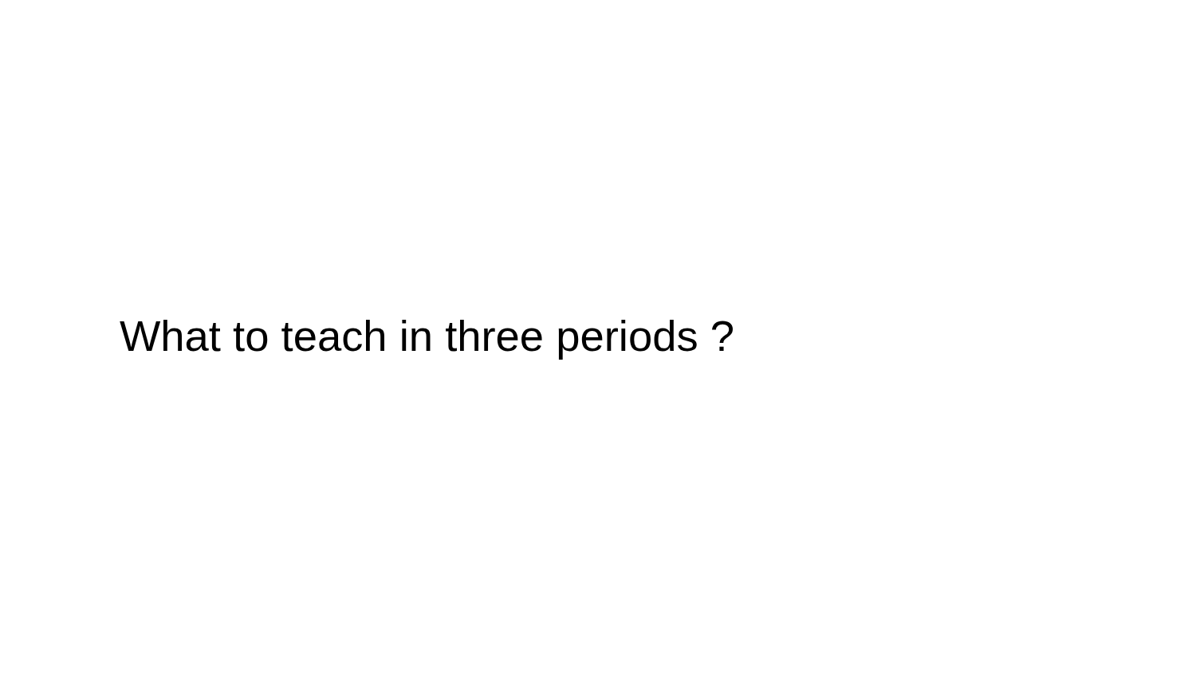What to teach in three periods ?